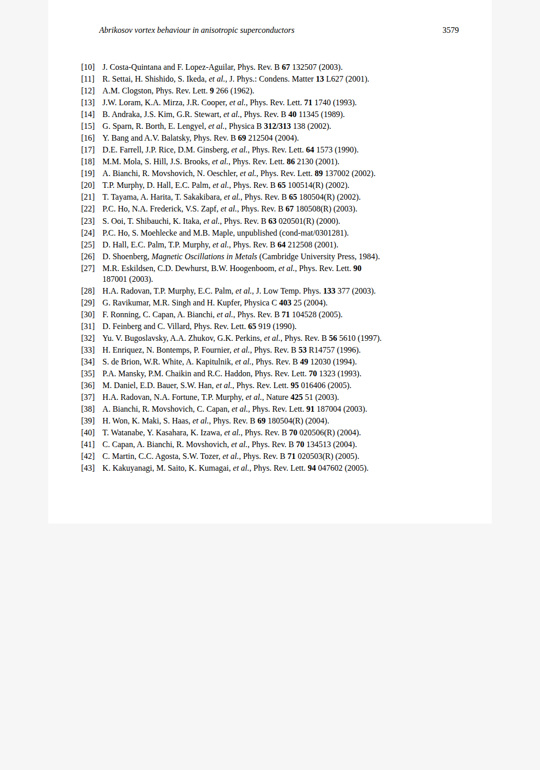Abrikosov vortex behaviour in anisotropic superconductors 3579
[10] J. Costa-Quintana and F. Lopez-Aguilar, Phys. Rev. B 67 132507 (2003).
[11] R. Settai, H. Shishido, S. Ikeda, et al., J. Phys.: Condens. Matter 13 L627 (2001).
[12] A.M. Clogston, Phys. Rev. Lett. 9 266 (1962).
[13] J.W. Loram, K.A. Mirza, J.R. Cooper, et al., Phys. Rev. Lett. 71 1740 (1993).
[14] B. Andraka, J.S. Kim, G.R. Stewart, et al., Phys. Rev. B 40 11345 (1989).
[15] G. Sparn, R. Borth, E. Lengyel, et al., Physica B 312/313 138 (2002).
[16] Y. Bang and A.V. Balatsky, Phys. Rev. B 69 212504 (2004).
[17] D.E. Farrell, J.P. Rice, D.M. Ginsberg, et al., Phys. Rev. Lett. 64 1573 (1990).
[18] M.M. Mola, S. Hill, J.S. Brooks, et al., Phys. Rev. Lett. 86 2130 (2001).
[19] A. Bianchi, R. Movshovich, N. Oeschler, et al., Phys. Rev. Lett. 89 137002 (2002).
[20] T.P. Murphy, D. Hall, E.C. Palm, et al., Phys. Rev. B 65 100514(R) (2002).
[21] T. Tayama, A. Harita, T. Sakakibara, et al., Phys. Rev. B 65 180504(R) (2002).
[22] P.C. Ho, N.A. Frederick, V.S. Zapf, et al., Phys. Rev. B 67 180508(R) (2003).
[23] S. Ooi, T. Shibauchi, K. Itaka, et al., Phys. Rev. B 63 020501(R) (2000).
[24] P.C. Ho, S. Moehlecke and M.B. Maple, unpublished (cond-mat/0301281).
[25] D. Hall, E.C. Palm, T.P. Murphy, et al., Phys. Rev. B 64 212508 (2001).
[26] D. Shoenberg, Magnetic Oscillations in Metals (Cambridge University Press, 1984).
[27] M.R. Eskildsen, C.D. Dewhurst, B.W. Hoogenboom, et al., Phys. Rev. Lett. 90
187001 (2003).
[28] H.A. Radovan, T.P. Murphy, E.C. Palm, et al., J. Low Temp. Phys. 133 377 (2003).
[29] G. Ravikumar, M.R. Singh and H. Kupfer, Physica C 403 25 (2004).
[30] F. Ronning, C. Capan, A. Bianchi, et al., Phys. Rev. B 71 104528 (2005).
[31] D. Feinberg and C. Villard, Phys. Rev. Lett. 65 919 (1990).
[32] Yu. V. Bugoslavsky, A.A. Zhukov, G.K. Perkins, et al., Phys. Rev. B 56 5610 (1997).
[33] H. Enriquez, N. Bontemps, P. Fournier, et al., Phys. Rev. B 53 R14757 (1996).
[34] S. de Brion, W.R. White, A. Kapitulnik, et al., Phys. Rev. B 49 12030 (1994).
[35] P.A. Mansky, P.M. Chaikin and R.C. Haddon, Phys. Rev. Lett. 70 1323 (1993).
[36] M. Daniel, E.D. Bauer, S.W. Han, et al., Phys. Rev. Lett. 95 016406 (2005).
[37] H.A. Radovan, N.A. Fortune, T.P. Murphy, et al., Nature 425 51 (2003).
[38] A. Bianchi, R. Movshovich, C. Capan, et al., Phys. Rev. Lett. 91 187004 (2003).
[39] H. Won, K. Maki, S. Haas, et al., Phys. Rev. B 69 180504(R) (2004).
[40] T. Watanabe, Y. Kasahara, K. Izawa, et al., Phys. Rev. B 70 020506(R) (2004).
[41] C. Capan, A. Bianchi, R. Movshovich, et al., Phys. Rev. B 70 134513 (2004).
[42] C. Martin, C.C. Agosta, S.W. Tozer, et al., Phys. Rev. B 71 020503(R) (2005).
[43] K. Kakuyanagi, M. Saito, K. Kumagai, et al., Phys. Rev. Lett. 94 047602 (2005).